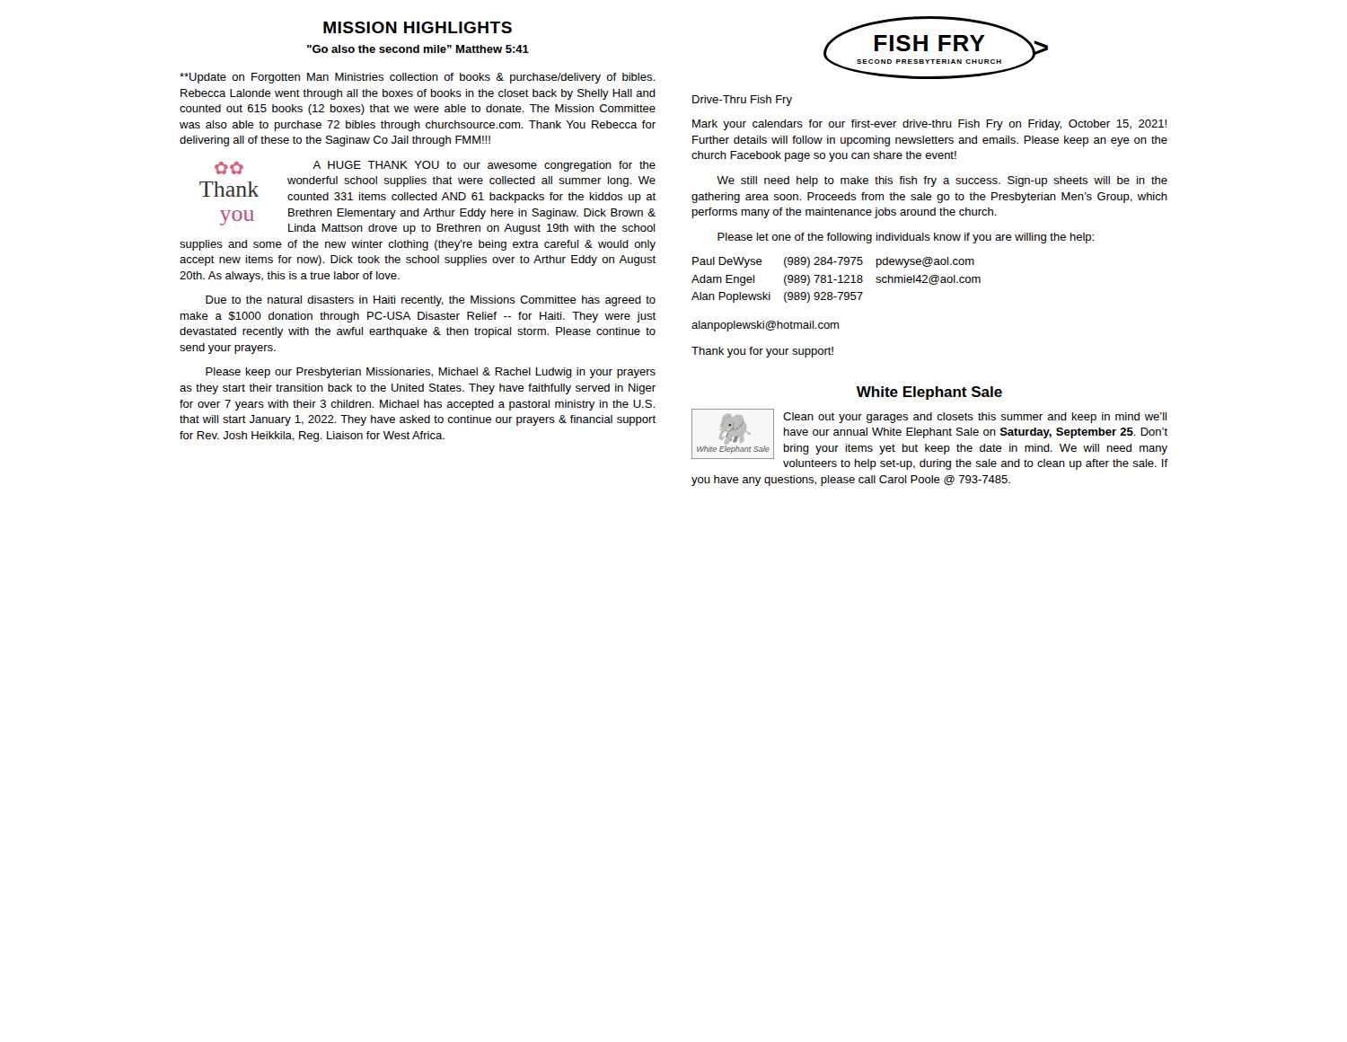Mission Highlights
"Go also the second mile” Matthew 5:41
**Update on Forgotten Man Ministries collection of books & purchase/delivery of bibles. Rebecca Lalonde went through all the boxes of books in the closet back by Shelly Hall and counted out 615 books (12 boxes) that we were able to donate. The Mission Committee was also able to purchase 72 bibles through churchsource.com. Thank You Rebecca for delivering all of these to the Saginaw Co Jail through FMM!!!
✿✿
Thankyou
A HUGE THANK YOU to our awesome congregation for the wonderful school supplies that were collected all summer long. We counted 331 items collected AND 61 backpacks for the kiddos up at Brethren Elementary and Arthur Eddy here in Saginaw. Dick Brown & Linda Mattson drove up to Brethren on August 19th with the school supplies and some of the new winter clothing (they're being extra careful & would only accept new items for now). Dick took the school supplies over to Arthur Eddy on August 20th. As always, this is a true labor of love.
Due to the natural disasters in Haiti recently, the Missions Committee has agreed to make a $1000 donation through PC-USA Disaster Relief -- for Haiti. They were just devastated recently with the awful earthquake & then tropical storm. Please continue to send your prayers.
Please keep our Presbyterian Missionaries, Michael & Rachel Ludwig in your prayers as they start their transition back to the United States. They have faithfully served in Niger for over 7 years with their 3 children. Michael has accepted a pastoral ministry in the U.S. that will start January 1, 2022. They have asked to continue our prayers & financial support for Rev. Josh Heikkila, Reg. Liaison for West Africa.
FISH FRY
Second Presbyterian Church
>
Drive-Thru Fish Fry
Mark your calendars for our first-ever drive-thru Fish Fry on Friday, October 15, 2021! Further details will follow in upcoming newsletters and emails. Please keep an eye on the church Facebook page so you can share the event!
We still need help to make this fish fry a success. Sign-up sheets will be in the gathering area soon. Proceeds from the sale go to the Presbyterian Men’s Group, which performs many of the maintenance jobs around the church.
Please let one of the following individuals know if you are willing the help:
| Paul DeWyse | (989) 284-7975 | pdewyse@aol.com |
| Adam Engel | (989) 781-1218 | schmiel42@aol.com |
| Alan Poplewski | (989) 928-7957 | |
alanpoplewski@hotmail.com
Thank you for your support!
White Elephant Sale
🐘 White Elephant Sale
Clean out your garages and closets this summer and keep in mind we’ll have our annual White Elephant Sale on Saturday, September 25. Don’t bring your items yet but keep the date in mind. We will need many volunteers to help set-up, during the sale and to clean up after the sale. If you have any questions, please call Carol Poole @ 793-7485.